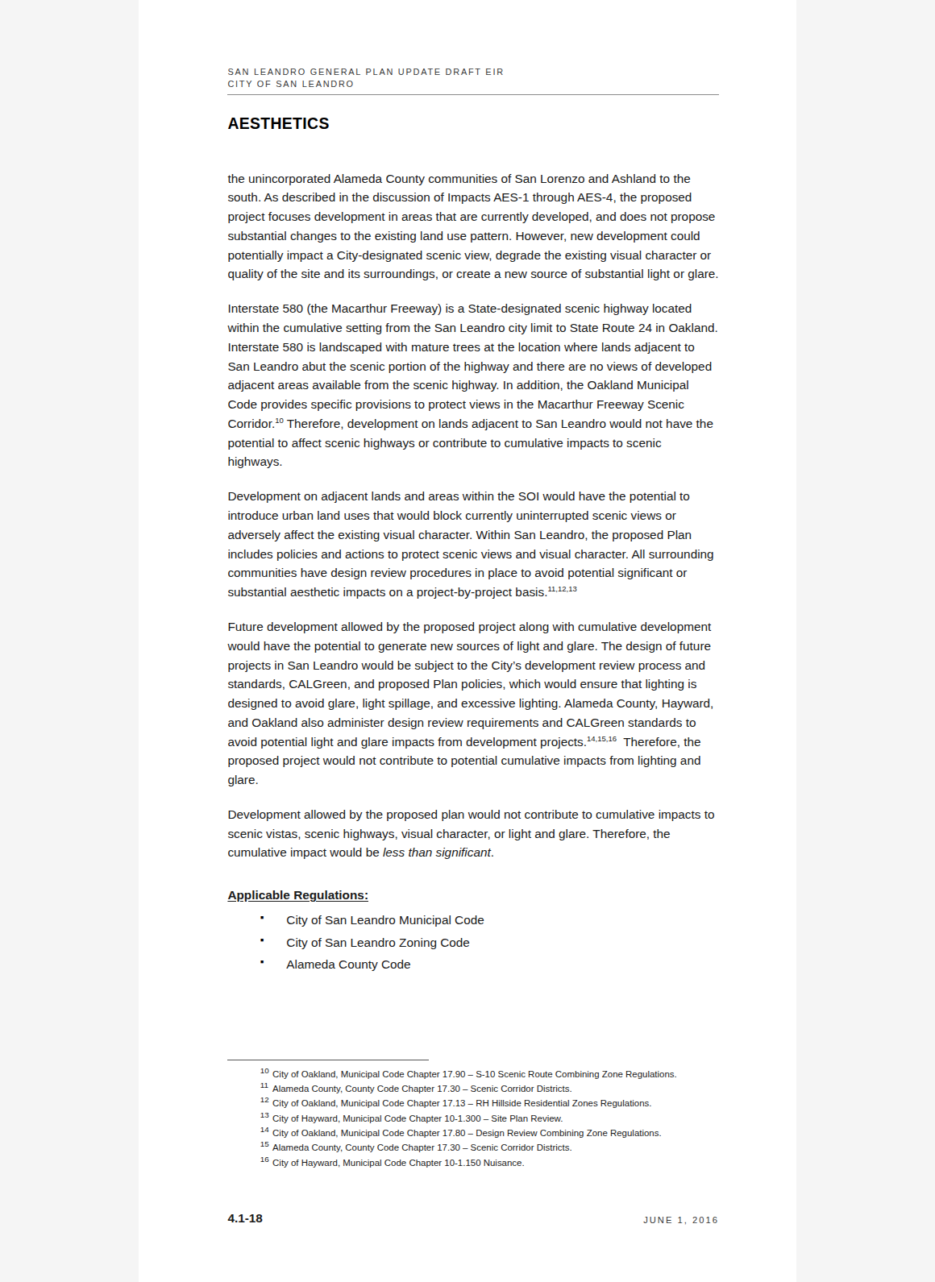San Leandro General Plan Update Draft EIR City of San Leandro
AESTHETICS
the unincorporated Alameda County communities of San Lorenzo and Ashland to the south. As described in the discussion of Impacts AES-1 through AES-4, the proposed project focuses development in areas that are currently developed, and does not propose substantial changes to the existing land use pattern. However, new development could potentially impact a City-designated scenic view, degrade the existing visual character or quality of the site and its surroundings, or create a new source of substantial light or glare.
Interstate 580 (the Macarthur Freeway) is a State-designated scenic highway located within the cumulative setting from the San Leandro city limit to State Route 24 in Oakland. Interstate 580 is landscaped with mature trees at the location where lands adjacent to San Leandro abut the scenic portion of the highway and there are no views of developed adjacent areas available from the scenic highway. In addition, the Oakland Municipal Code provides specific provisions to protect views in the Macarthur Freeway Scenic Corridor.10 Therefore, development on lands adjacent to San Leandro would not have the potential to affect scenic highways or contribute to cumulative impacts to scenic highways.
Development on adjacent lands and areas within the SOI would have the potential to introduce urban land uses that would block currently uninterrupted scenic views or adversely affect the existing visual character. Within San Leandro, the proposed Plan includes policies and actions to protect scenic views and visual character. All surrounding communities have design review procedures in place to avoid potential significant or substantial aesthetic impacts on a project-by-project basis.11,12,13
Future development allowed by the proposed project along with cumulative development would have the potential to generate new sources of light and glare. The design of future projects in San Leandro would be subject to the City’s development review process and standards, CALGreen, and proposed Plan policies, which would ensure that lighting is designed to avoid glare, light spillage, and excessive lighting. Alameda County, Hayward, and Oakland also administer design review requirements and CALGreen standards to avoid potential light and glare impacts from development projects.14,15,16 Therefore, the proposed project would not contribute to potential cumulative impacts from lighting and glare.
Development allowed by the proposed plan would not contribute to cumulative impacts to scenic vistas, scenic highways, visual character, or light and glare. Therefore, the cumulative impact would be less than significant.
Applicable Regulations:
City of San Leandro Municipal Code
City of San Leandro Zoning Code
Alameda County Code
10 City of Oakland, Municipal Code Chapter 17.90 – S-10 Scenic Route Combining Zone Regulations.
11 Alameda County, County Code Chapter 17.30 – Scenic Corridor Districts.
12 City of Oakland, Municipal Code Chapter 17.13 – RH Hillside Residential Zones Regulations.
13 City of Hayward, Municipal Code Chapter 10-1.300 – Site Plan Review.
14 City of Oakland, Municipal Code Chapter 17.80 – Design Review Combining Zone Regulations.
15 Alameda County, County Code Chapter 17.30 – Scenic Corridor Districts.
16 City of Hayward, Municipal Code Chapter 10-1.150 Nuisance.
4.1-18 June 1, 2016